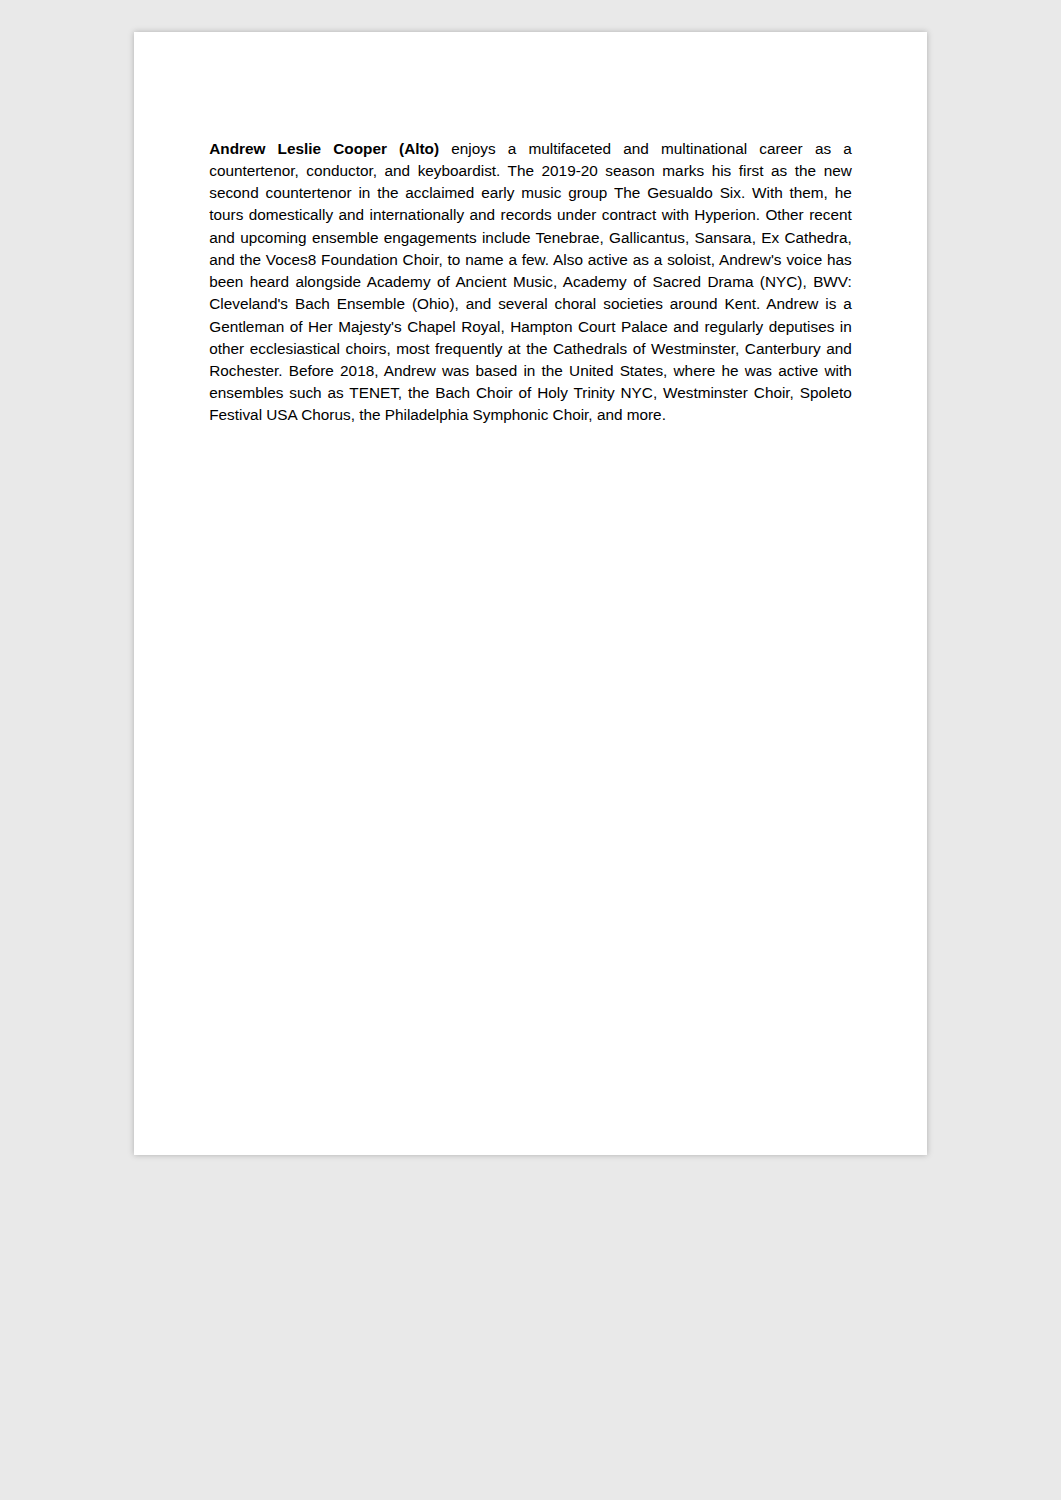Andrew Leslie Cooper (Alto) enjoys a multifaceted and multinational career as a countertenor, conductor, and keyboardist. The 2019-20 season marks his first as the new second countertenor in the acclaimed early music group The Gesualdo Six. With them, he tours domestically and internationally and records under contract with Hyperion. Other recent and upcoming ensemble engagements include Tenebrae, Gallicantus, Sansara, Ex Cathedra, and the Voces8 Foundation Choir, to name a few. Also active as a soloist, Andrew's voice has been heard alongside Academy of Ancient Music, Academy of Sacred Drama (NYC), BWV: Cleveland's Bach Ensemble (Ohio), and several choral societies around Kent. Andrew is a Gentleman of Her Majesty's Chapel Royal, Hampton Court Palace and regularly deputises in other ecclesiastical choirs, most frequently at the Cathedrals of Westminster, Canterbury and Rochester. Before 2018, Andrew was based in the United States, where he was active with ensembles such as TENET, the Bach Choir of Holy Trinity NYC, Westminster Choir, Spoleto Festival USA Chorus, the Philadelphia Symphonic Choir, and more.